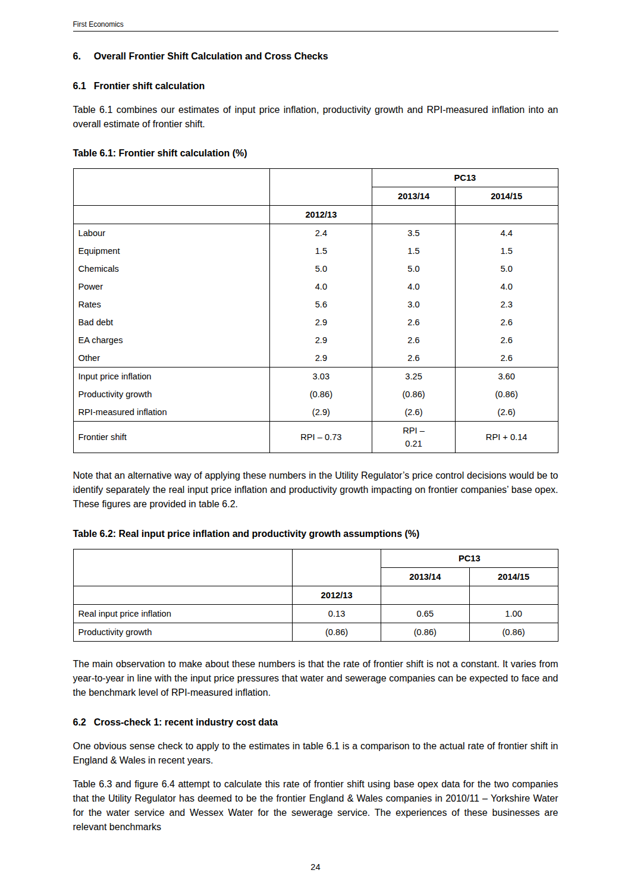First Economics
6. Overall Frontier Shift Calculation and Cross Checks
6.1 Frontier shift calculation
Table 6.1 combines our estimates of input price inflation, productivity growth and RPI-measured inflation into an overall estimate of frontier shift.
Table 6.1: Frontier shift calculation (%)
| | | PC13 |
| --- | --- | --- |
| 2013/14 | 2014/15 |
| | 2012/13 | | |
| Labour | 2.4 | 3.5 | 4.4 |
| Equipment | 1.5 | 1.5 | 1.5 |
| Chemicals | 5.0 | 5.0 | 5.0 |
| Power | 4.0 | 4.0 | 4.0 |
| Rates | 5.6 | 3.0 | 2.3 |
| Bad debt | 2.9 | 2.6 | 2.6 |
| EA charges | 2.9 | 2.6 | 2.6 |
| Other | 2.9 | 2.6 | 2.6 |
| Input price inflation | 3.03 | 3.25 | 3.60 |
| Productivity growth | (0.86) | (0.86) | (0.86) |
| RPI-measured inflation | (2.9) | (2.6) | (2.6) |
| Frontier shift | RPI – 0.73 | RPI – 0.21 | RPI + 0.14 |
Note that an alternative way of applying these numbers in the Utility Regulator’s price control decisions would be to identify separately the real input price inflation and productivity growth impacting on frontier companies’ base opex. These figures are provided in table 6.2.
Table 6.2: Real input price inflation and productivity growth assumptions (%)
| | | PC13 |
| --- | --- | --- |
| 2013/14 | 2014/15 |
| | 2012/13 | | |
| Real input price inflation | 0.13 | 0.65 | 1.00 |
| Productivity growth | (0.86) | (0.86) | (0.86) |
The main observation to make about these numbers is that the rate of frontier shift is not a constant. It varies from year-to-year in line with the input price pressures that water and sewerage companies can be expected to face and the benchmark level of RPI-measured inflation.
6.2 Cross-check 1: recent industry cost data
One obvious sense check to apply to the estimates in table 6.1 is a comparison to the actual rate of frontier shift in England & Wales in recent years.
Table 6.3 and figure 6.4 attempt to calculate this rate of frontier shift using base opex data for the two companies that the Utility Regulator has deemed to be the frontier England & Wales companies in 2010/11 – Yorkshire Water for the water service and Wessex Water for the sewerage service. The experiences of these businesses are relevant benchmarks
24